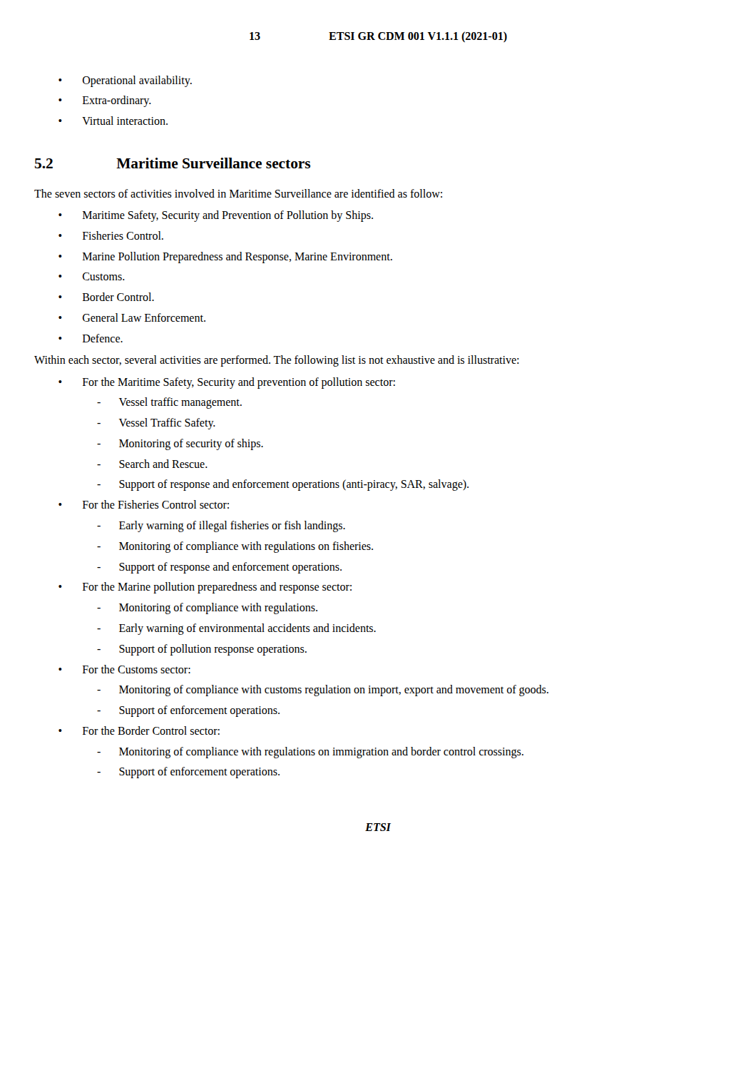13 ETSI GR CDM 001 V1.1.1 (2021-01)
Operational availability.
Extra-ordinary.
Virtual interaction.
5.2 Maritime Surveillance sectors
The seven sectors of activities involved in Maritime Surveillance are identified as follow:
Maritime Safety, Security and Prevention of Pollution by Ships.
Fisheries Control.
Marine Pollution Preparedness and Response, Marine Environment.
Customs.
Border Control.
General Law Enforcement.
Defence.
Within each sector, several activities are performed. The following list is not exhaustive and is illustrative:
For the Maritime Safety, Security and prevention of pollution sector:
Vessel traffic management.
Vessel Traffic Safety.
Monitoring of security of ships.
Search and Rescue.
Support of response and enforcement operations (anti-piracy, SAR, salvage).
For the Fisheries Control sector:
Early warning of illegal fisheries or fish landings.
Monitoring of compliance with regulations on fisheries.
Support of response and enforcement operations.
For the Marine pollution preparedness and response sector:
Monitoring of compliance with regulations.
Early warning of environmental accidents and incidents.
Support of pollution response operations.
For the Customs sector:
Monitoring of compliance with customs regulation on import, export and movement of goods.
Support of enforcement operations.
For the Border Control sector:
Monitoring of compliance with regulations on immigration and border control crossings.
Support of enforcement operations.
ETSI